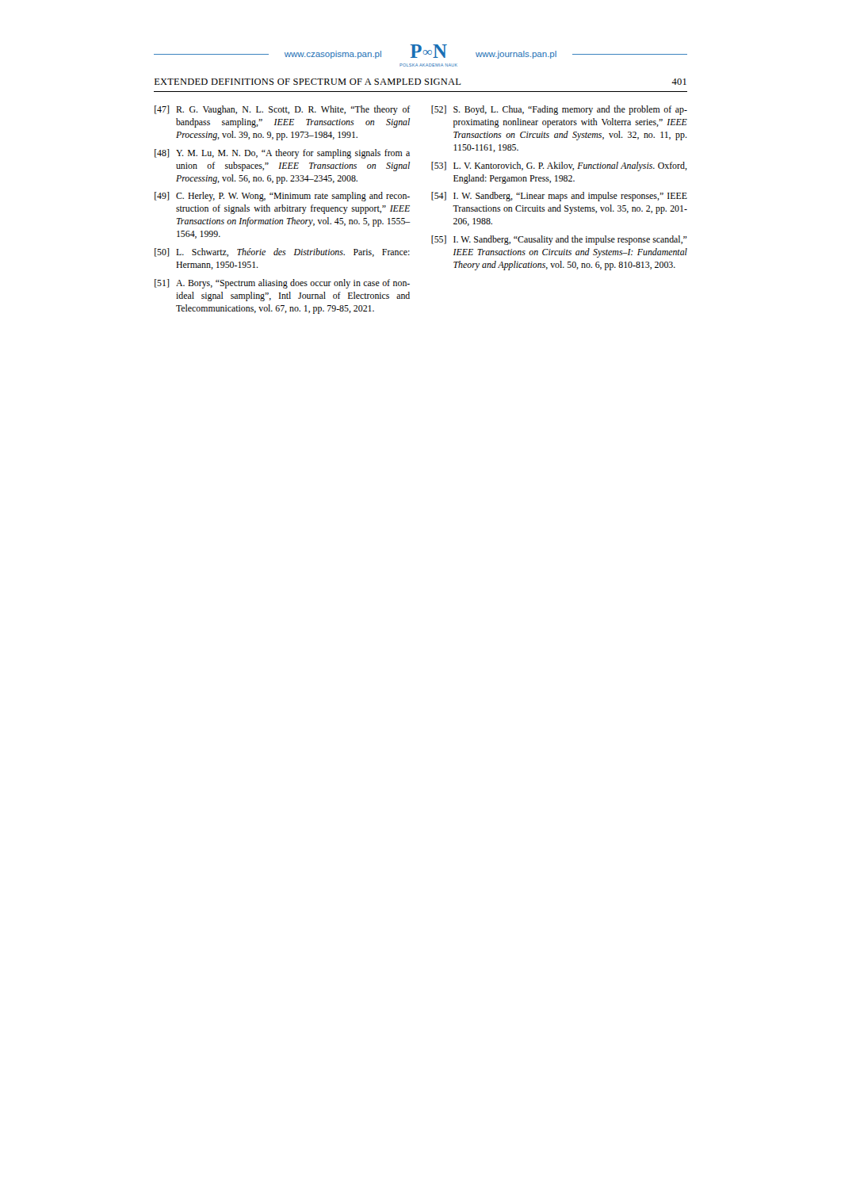www.czasopisma.pan.pl P∞N POLSKA AKADEMIA NAUK www.journals.pan.pl
Extended definitions of spectrum of a sampled signal 401
R. G. Vaughan, N. L. Scott, D. R. White, “The theory of bandpass sampling,” IEEE Transactions on Signal Processing, vol. 39, no. 9, pp. 1973–1984, 1991.
Y. M. Lu, M. N. Do, “A theory for sampling signals from a union of subspaces,” IEEE Transactions on Signal Processing, vol. 56, no. 6, pp. 2334–2345, 2008.
C. Herley, P. W. Wong, “Minimum rate sampling and reconstruction of signals with arbitrary frequency support,” IEEE Transactions on Information Theory, vol. 45, no. 5, pp. 1555–1564, 1999.
L. Schwartz, Théorie des Distributions. Paris, France: Hermann, 1950-1951.
A. Borys, “Spectrum aliasing does occur only in case of non-ideal signal sampling”, Intl Journal of Electronics and Telecommunications, vol. 67, no. 1, pp. 79-85, 2021.
S. Boyd, L. Chua, “Fading memory and the problem of approximating nonlinear operators with Volterra series,” IEEE Transactions on Circuits and Systems, vol. 32, no. 11, pp. 1150-1161, 1985.
L. V. Kantorovich, G. P. Akilov, Functional Analysis. Oxford, England: Pergamon Press, 1982.
I. W. Sandberg, “Linear maps and impulse responses,” IEEE Transactions on Circuits and Systems, vol. 35, no. 2, pp. 201-206, 1988.
I. W. Sandberg, “Causality and the impulse response scandal,” IEEE Transactions on Circuits and Systems–I: Fundamental Theory and Applications, vol. 50, no. 6, pp. 810-813, 2003.